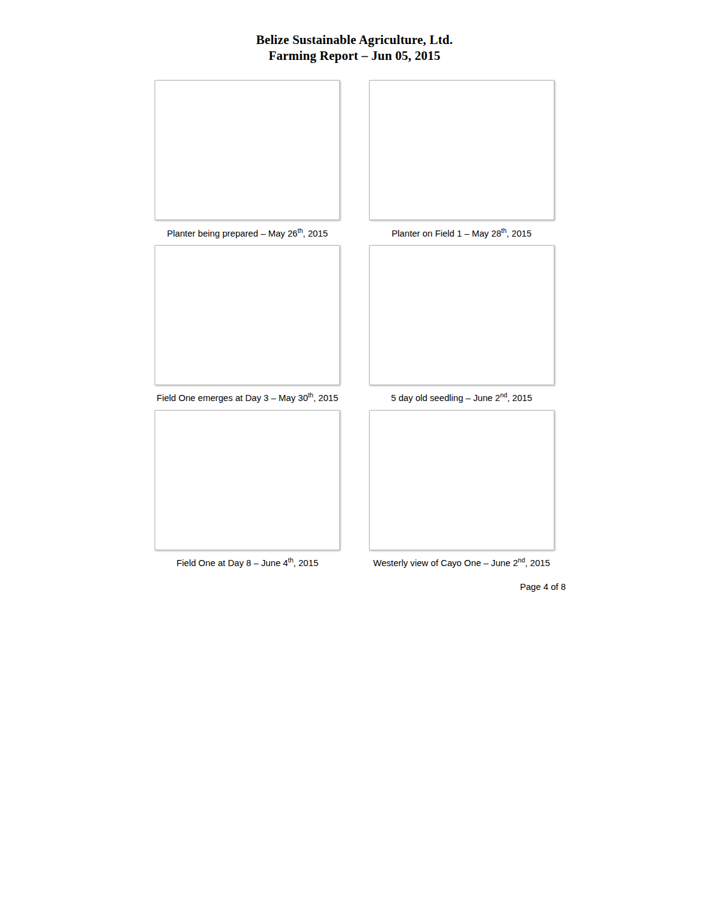Belize Sustainable Agriculture, Ltd.
Farming Report – Jun 05, 2015
| Planter being prepared – May 26 th , 2015 | Planter on Field 1 – May 28 th , 2015 |
| Field One emerges at Day 3 – May 30 th , 2015 | 5 day old seedling – June 2 nd , 2015 |
| Field One at Day 8 – June 4 th , 2015 | Westerly view of Cayo One – June 2 nd , 2015 |
Page 4 of 8